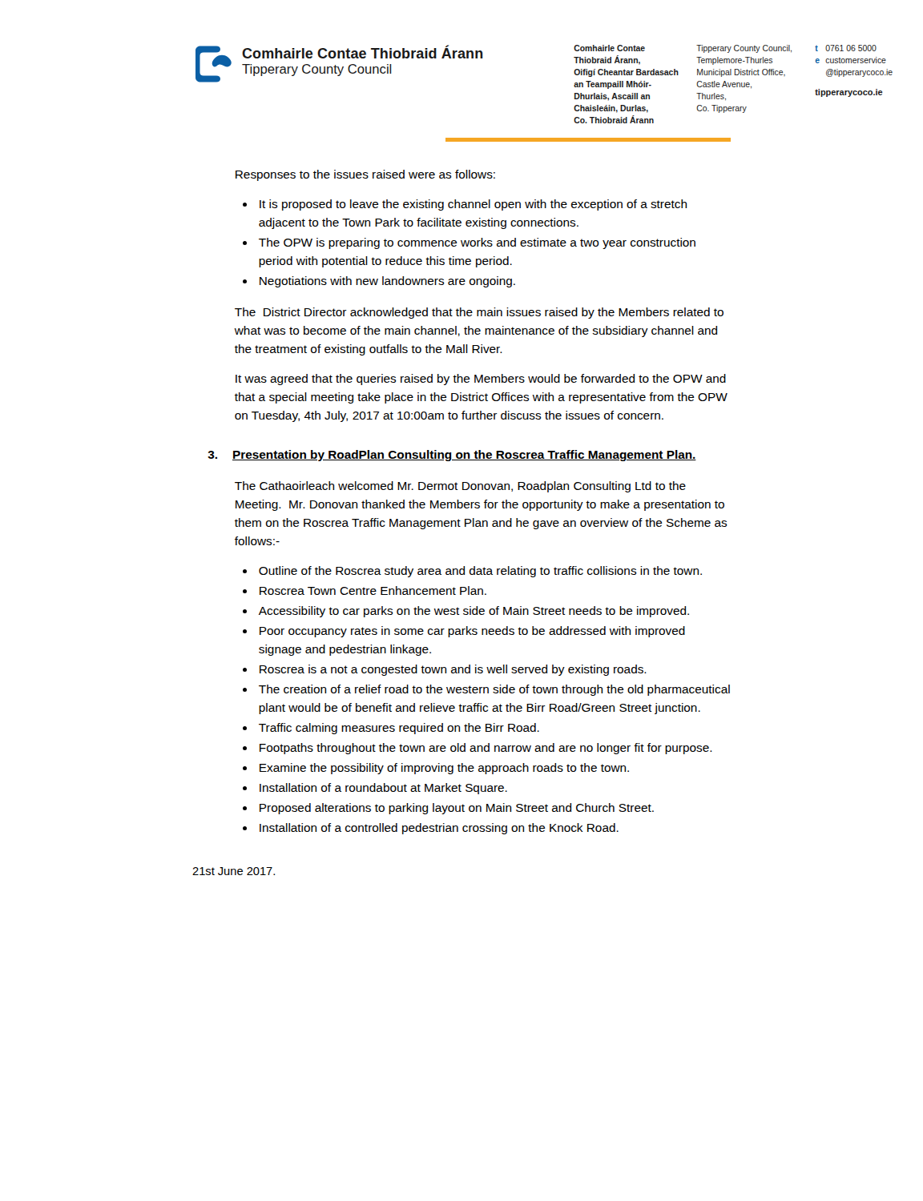Comhairle Contae Thiobraid Árann
Tipperary County Council
Comhairle Contae
Thiobraid Árann,
Oifigí Cheantar Bardasach
an Teampaill Mhóir-
Dhurlais, Ascaill an
Chaisleáin, Durlas,
Co. Thiobraid Árann
Tipperary County Council,
Templemore-Thurles
Municipal District Office,
Castle Avenue,
Thurles,
Co. Tipperary
t 0761 06 5000
ecustomerservice
@tipperarycoco.ie
tipperarycoco.ie
Responses to the issues raised were as follows:
It is proposed to leave the existing channel open with the exception of a stretch adjacent to the Town Park to facilitate existing connections.
The OPW is preparing to commence works and estimate a two year construction period with potential to reduce this time period.
Negotiations with new landowners are ongoing.
The District Director acknowledged that the main issues raised by the Members related to what was to become of the main channel, the maintenance of the subsidiary channel and the treatment of existing outfalls to the Mall River.
It was agreed that the queries raised by the Members would be forwarded to the OPW and that a special meeting take place in the District Offices with a representative from the OPW on Tuesday, 4th July, 2017 at 10:00am to further discuss the issues of concern.
3.
Presentation by RoadPlan Consulting on the Roscrea Traffic Management Plan.
The Cathaoirleach welcomed Mr. Dermot Donovan, Roadplan Consulting Ltd to the Meeting. Mr. Donovan thanked the Members for the opportunity to make a presentation to them on the Roscrea Traffic Management Plan and he gave an overview of the Scheme as follows:-
Outline of the Roscrea study area and data relating to traffic collisions in the town.
Roscrea Town Centre Enhancement Plan.
Accessibility to car parks on the west side of Main Street needs to be improved.
Poor occupancy rates in some car parks needs to be addressed with improved signage and pedestrian linkage.
Roscrea is a not a congested town and is well served by existing roads.
The creation of a relief road to the western side of town through the old pharmaceutical plant would be of benefit and relieve traffic at the Birr Road/Green Street junction.
Traffic calming measures required on the Birr Road.
Footpaths throughout the town are old and narrow and are no longer fit for purpose.
Examine the possibility of improving the approach roads to the town.
Installation of a roundabout at Market Square.
Proposed alterations to parking layout on Main Street and Church Street.
Installation of a controlled pedestrian crossing on the Knock Road.
21st June 2017.